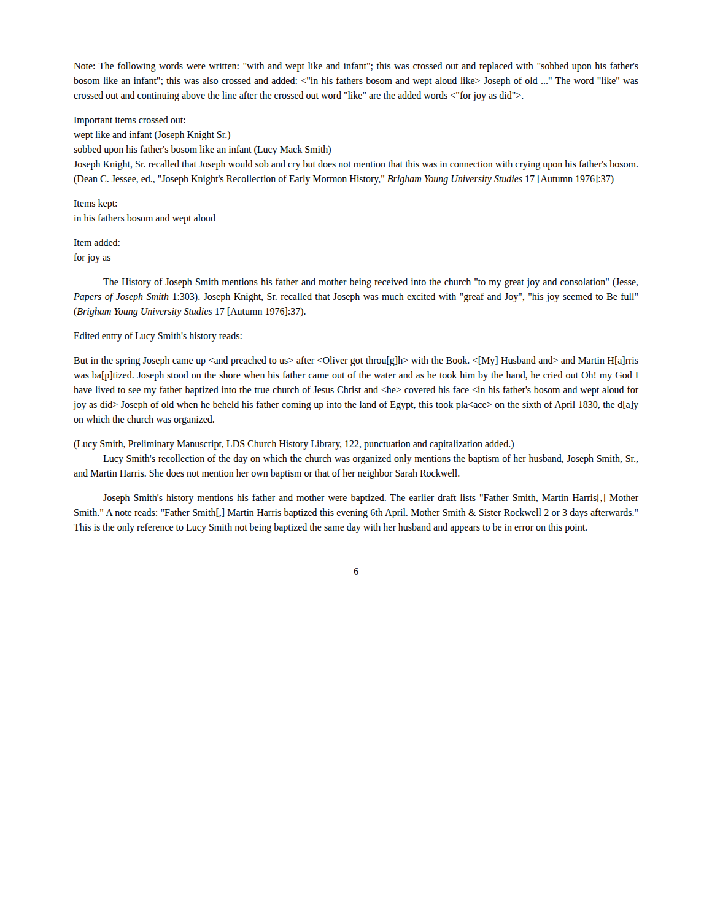Note: The following words were written: "with and wept like and infant"; this was crossed out and replaced with "sobbed upon his father's bosom like an infant"; this was also crossed and added: <"in his fathers bosom and wept aloud like> Joseph of old ..." The word "like" was crossed out and continuing above the line after the crossed out word "like" are the added words <"for joy as did">.
Important items crossed out:
wept like and infant (Joseph Knight Sr.)
sobbed upon his father's bosom like an infant (Lucy Mack Smith)
Joseph Knight, Sr. recalled that Joseph would sob and cry but does not mention that this was in connection with crying upon his father's bosom. (Dean C. Jessee, ed., "Joseph Knight's Recollection of Early Mormon History," Brigham Young University Studies 17 [Autumn 1976]:37)
Items kept:
in his fathers bosom and wept aloud
Item added:
for joy as
The History of Joseph Smith mentions his father and mother being received into the church "to my great joy and consolation" (Jesse, Papers of Joseph Smith 1:303). Joseph Knight, Sr. recalled that Joseph was much excited with "greaf and Joy", "his joy seemed to Be full" (Brigham Young University Studies 17 [Autumn 1976]:37).
Edited entry of Lucy Smith's history reads:
But in the spring Joseph came up <and preached to us> after <Oliver got throu[g]h> with the Book. <[My] Husband and> and Martin H[a]rris was ba[p]tized. Joseph stood on the shore when his father came out of the water and as he took him by the hand, he cried out Oh! my God I have lived to see my father baptized into the true church of Jesus Christ and <he> covered his face <in his father's bosom and wept aloud for joy as did> Joseph of old when he beheld his father coming up into the land of Egypt, this took pla<ace> on the sixth of April 1830, the d[a]y on which the church was organized.
(Lucy Smith, Preliminary Manuscript, LDS Church History Library, 122, punctuation and capitalization added.)
Lucy Smith's recollection of the day on which the church was organized only mentions the baptism of her husband, Joseph Smith, Sr., and Martin Harris. She does not mention her own baptism or that of her neighbor Sarah Rockwell.
Joseph Smith's history mentions his father and mother were baptized. The earlier draft lists "Father Smith, Martin Harris[,] Mother Smith." A note reads: "Father Smith[,] Martin Harris baptized this evening 6th April. Mother Smith & Sister Rockwell 2 or 3 days afterwards." This is the only reference to Lucy Smith not being baptized the same day with her husband and appears to be in error on this point.
6